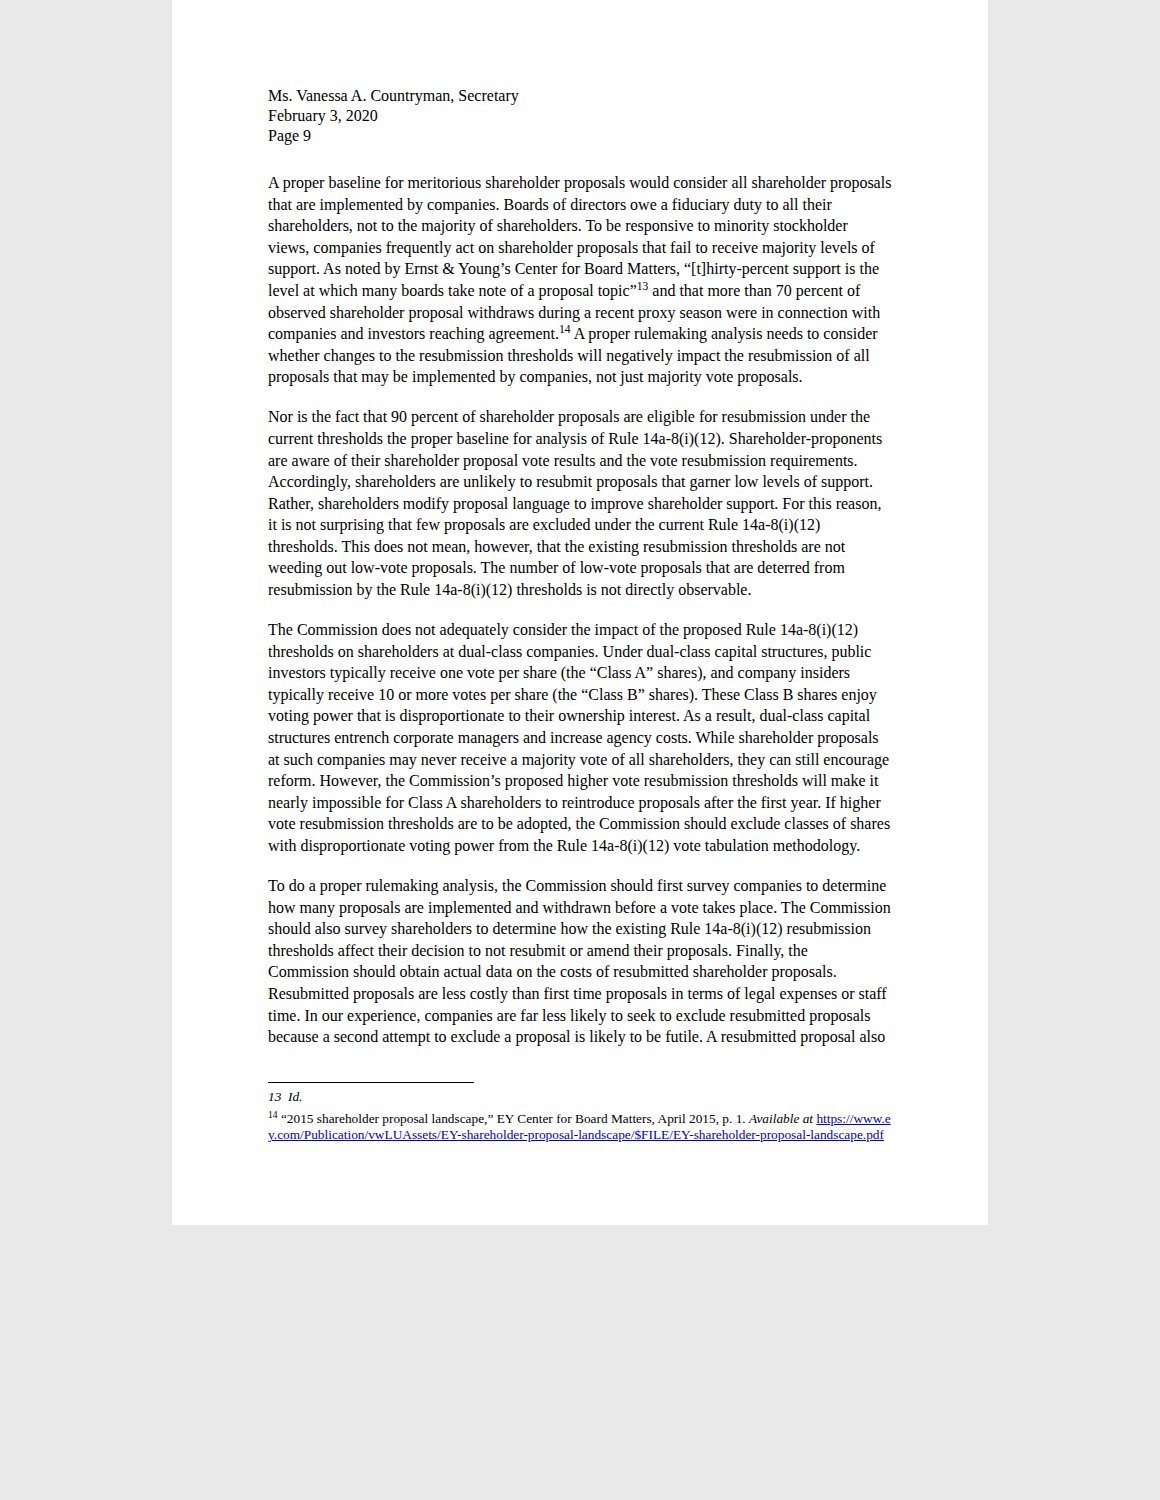Ms. Vanessa A. Countryman, Secretary
February 3, 2020
Page 9
A proper baseline for meritorious shareholder proposals would consider all shareholder proposals that are implemented by companies. Boards of directors owe a fiduciary duty to all their shareholders, not to the majority of shareholders. To be responsive to minority stockholder views, companies frequently act on shareholder proposals that fail to receive majority levels of support. As noted by Ernst & Young’s Center for Board Matters, “[t]hirty-percent support is the level at which many boards take note of a proposal topic”13 and that more than 70 percent of observed shareholder proposal withdraws during a recent proxy season were in connection with companies and investors reaching agreement.14 A proper rulemaking analysis needs to consider whether changes to the resubmission thresholds will negatively impact the resubmission of all proposals that may be implemented by companies, not just majority vote proposals.
Nor is the fact that 90 percent of shareholder proposals are eligible for resubmission under the current thresholds the proper baseline for analysis of Rule 14a-8(i)(12). Shareholder-proponents are aware of their shareholder proposal vote results and the vote resubmission requirements. Accordingly, shareholders are unlikely to resubmit proposals that garner low levels of support. Rather, shareholders modify proposal language to improve shareholder support. For this reason, it is not surprising that few proposals are excluded under the current Rule 14a-8(i)(12) thresholds. This does not mean, however, that the existing resubmission thresholds are not weeding out low-vote proposals. The number of low-vote proposals that are deterred from resubmission by the Rule 14a-8(i)(12) thresholds is not directly observable.
The Commission does not adequately consider the impact of the proposed Rule 14a-8(i)(12) thresholds on shareholders at dual-class companies. Under dual-class capital structures, public investors typically receive one vote per share (the “Class A” shares), and company insiders typically receive 10 or more votes per share (the “Class B” shares). These Class B shares enjoy voting power that is disproportionate to their ownership interest. As a result, dual-class capital structures entrench corporate managers and increase agency costs. While shareholder proposals at such companies may never receive a majority vote of all shareholders, they can still encourage reform. However, the Commission’s proposed higher vote resubmission thresholds will make it nearly impossible for Class A shareholders to reintroduce proposals after the first year. If higher vote resubmission thresholds are to be adopted, the Commission should exclude classes of shares with disproportionate voting power from the Rule 14a-8(i)(12) vote tabulation methodology.
To do a proper rulemaking analysis, the Commission should first survey companies to determine how many proposals are implemented and withdrawn before a vote takes place. The Commission should also survey shareholders to determine how the existing Rule 14a-8(i)(12) resubmission thresholds affect their decision to not resubmit or amend their proposals. Finally, the Commission should obtain actual data on the costs of resubmitted shareholder proposals. Resubmitted proposals are less costly than first time proposals in terms of legal expenses or staff time. In our experience, companies are far less likely to seek to exclude resubmitted proposals because a second attempt to exclude a proposal is likely to be futile. A resubmitted proposal also
13 Id.
14 “2015 shareholder proposal landscape,” EY Center for Board Matters, April 2015, p. 1. Available at https://www.ey.com/Publication/vwLUAssets/EY-shareholder-proposal-landscape/$FILE/EY-shareholder-proposal-landscape.pdf